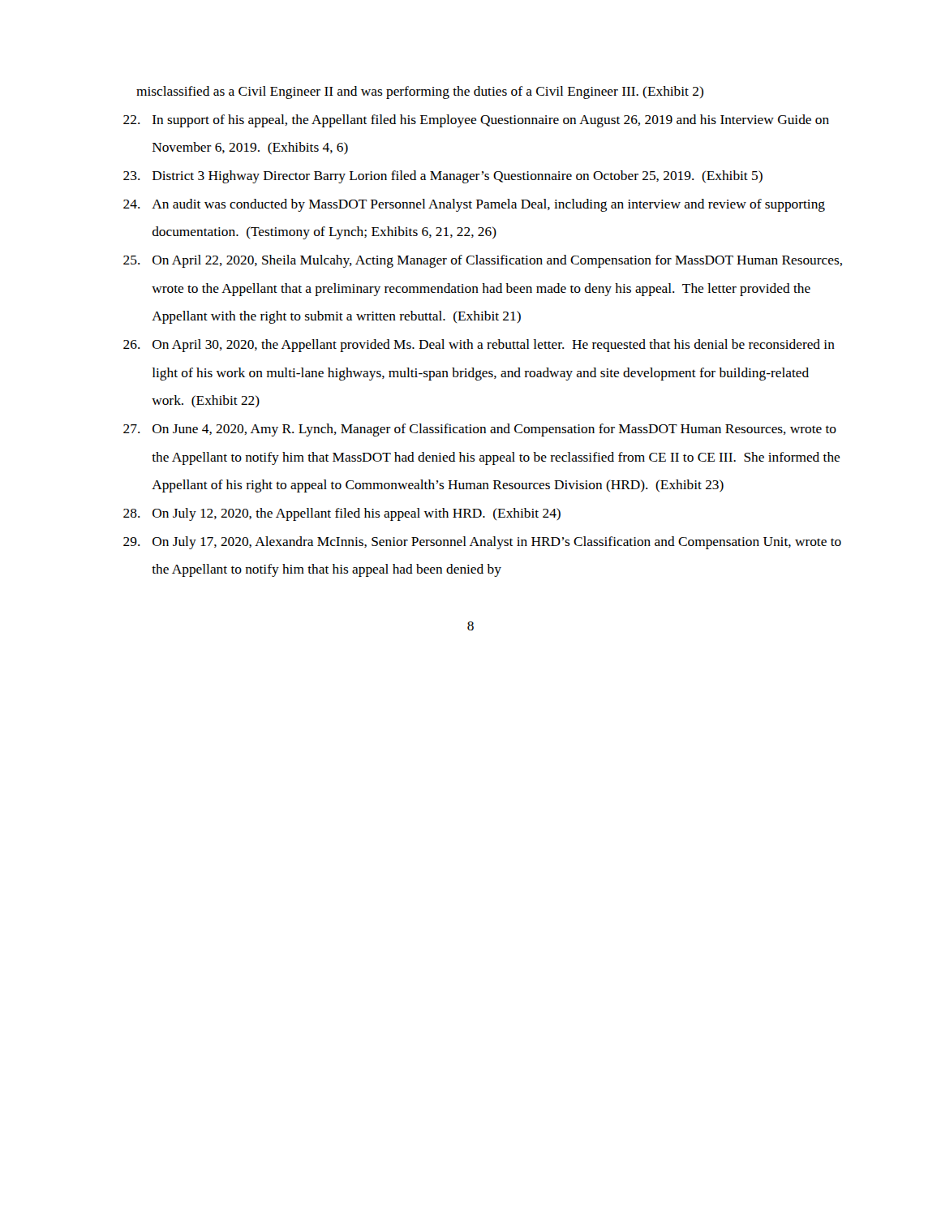misclassified as a Civil Engineer II and was performing the duties of a Civil Engineer III. (Exhibit 2)
In support of his appeal, the Appellant filed his Employee Questionnaire on August 26, 2019 and his Interview Guide on November 6, 2019. (Exhibits 4, 6)
District 3 Highway Director Barry Lorion filed a Manager’s Questionnaire on October 25, 2019. (Exhibit 5)
An audit was conducted by MassDOT Personnel Analyst Pamela Deal, including an interview and review of supporting documentation. (Testimony of Lynch; Exhibits 6, 21, 22, 26)
On April 22, 2020, Sheila Mulcahy, Acting Manager of Classification and Compensation for MassDOT Human Resources, wrote to the Appellant that a preliminary recommendation had been made to deny his appeal. The letter provided the Appellant with the right to submit a written rebuttal. (Exhibit 21)
On April 30, 2020, the Appellant provided Ms. Deal with a rebuttal letter. He requested that his denial be reconsidered in light of his work on multi-lane highways, multi-span bridges, and roadway and site development for building-related work. (Exhibit 22)
On June 4, 2020, Amy R. Lynch, Manager of Classification and Compensation for MassDOT Human Resources, wrote to the Appellant to notify him that MassDOT had denied his appeal to be reclassified from CE II to CE III. She informed the Appellant of his right to appeal to Commonwealth’s Human Resources Division (HRD). (Exhibit 23)
On July 12, 2020, the Appellant filed his appeal with HRD. (Exhibit 24)
On July 17, 2020, Alexandra McInnis, Senior Personnel Analyst in HRD’s Classification and Compensation Unit, wrote to the Appellant to notify him that his appeal had been denied by
8